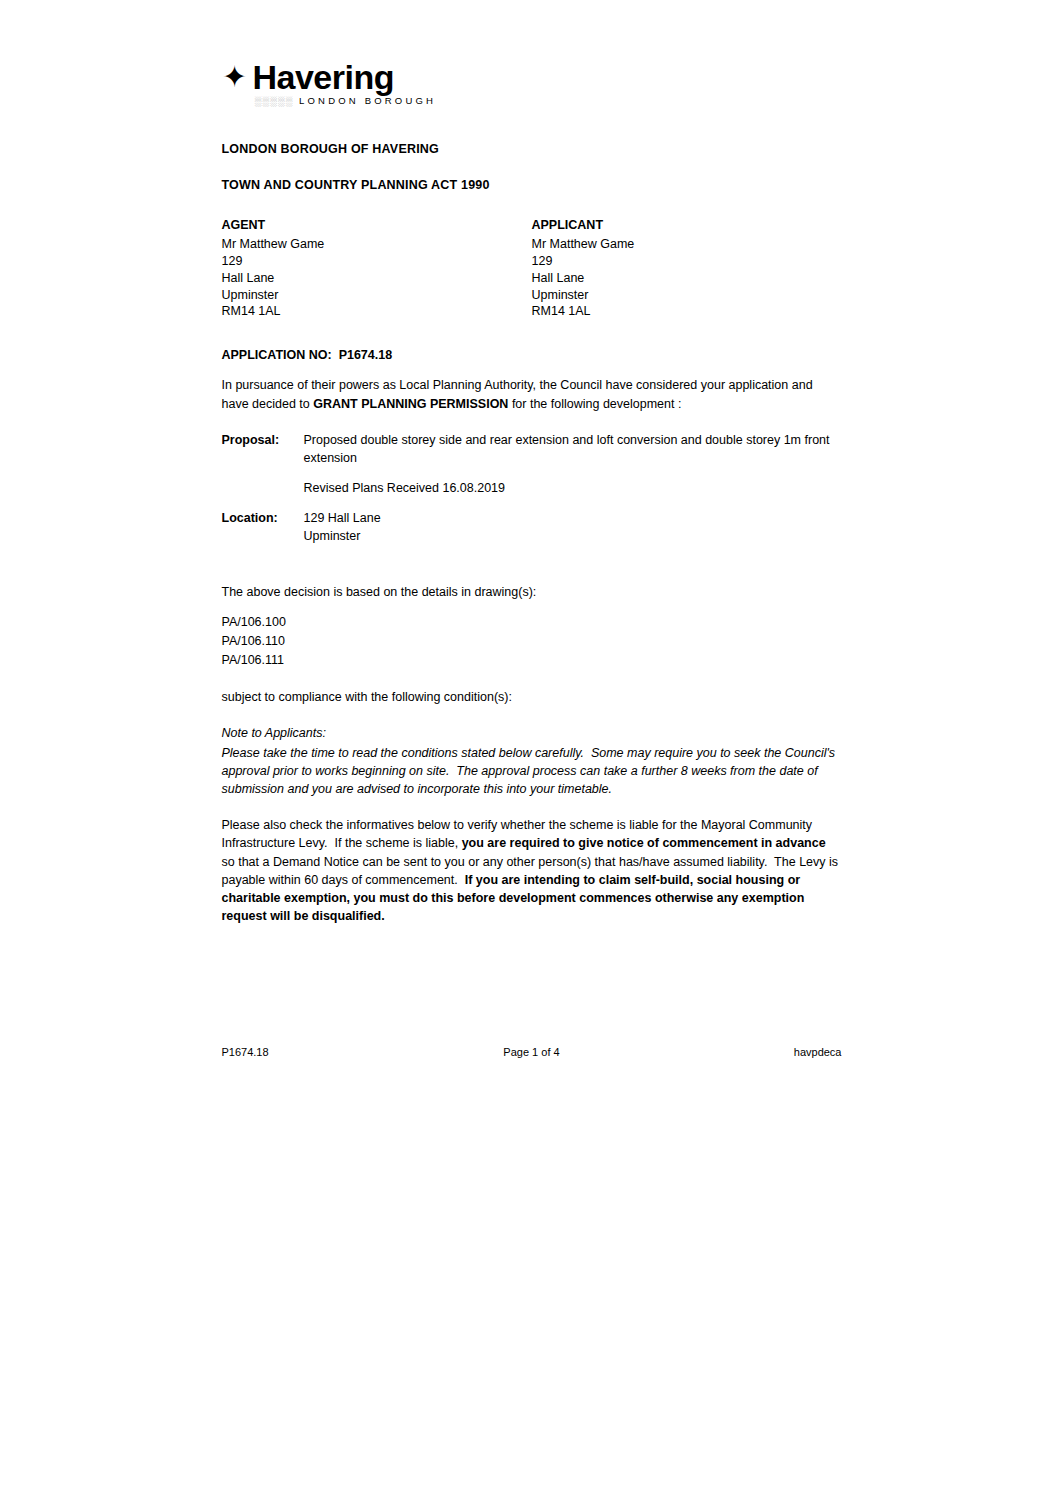✦
Havering
░░░░░ LONDON BOROUGH
LONDON BOROUGH OF HAVERING
TOWN AND COUNTRY PLANNING ACT 1990
| AGENT | APPLICANT |
| Mr Matthew Game 129 Hall Lane Upminster RM14 1AL | Mr Matthew Game 129 Hall Lane Upminster RM14 1AL |
APPLICATION NO: P1674.18
In pursuance of their powers as Local Planning Authority, the Council have considered your application and have decided to GRANT PLANNING PERMISSION for the following development :
| Proposal: | Proposed double storey side and rear extension and loft conversion and double storey 1m front extension Revised Plans Received 16.08.2019 |
| Location: | 129 Hall Lane Upminster |
The above decision is based on the details in drawing(s):
PA/106.100
PA/106.110
PA/106.111
subject to compliance with the following condition(s):
Note to Applicants:
Please take the time to read the conditions stated below carefully. Some may require you to seek the Council's approval prior to works beginning on site. The approval process can take a further 8 weeks from the date of submission and you are advised to incorporate this into your timetable.
Please also check the informatives below to verify whether the scheme is liable for the Mayoral Community Infrastructure Levy. If the scheme is liable, you are required to give notice of commencement in advance so that a Demand Notice can be sent to you or any other person(s) that has/have assumed liability. The Levy is payable within 60 days of commencement. If you are intending to claim self-build, social housing or charitable exemption, you must do this before development commences otherwise any exemption request will be disqualified.
P1674.18
Page 1 of 4
havpdeca